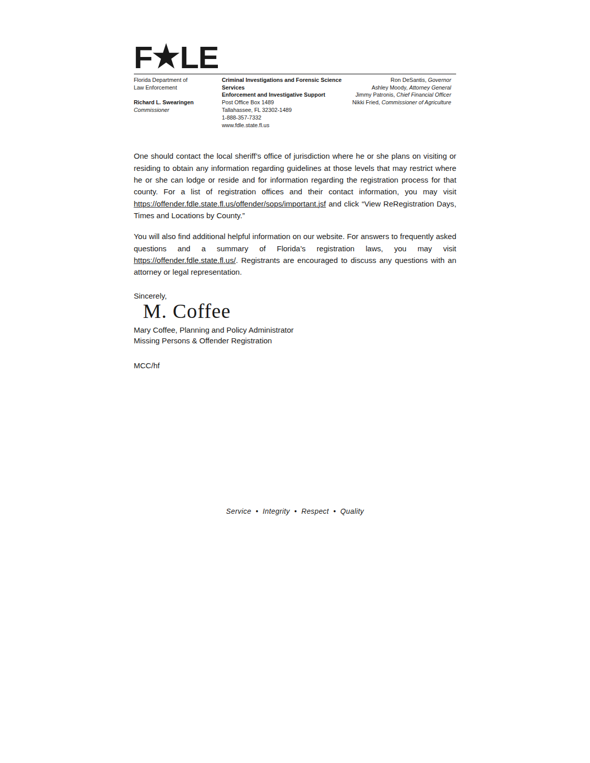F★LE
Florida Department of
Law Enforcement
Richard L. Swearingen
Commissioner
Criminal Investigations and Forensic Science Services
Enforcement and Investigative Support
Post Office Box 1489
Tallahassee, FL 32302-1489
1-888-357-7332
www.fdle.state.fl.us
Ron DeSantis, Governor
Ashley Moody, Attorney General
Jimmy Patronis, Chief Financial Officer
Nikki Fried, Commissioner of Agriculture
One should contact the local sheriff’s office of jurisdiction where he or she plans on visiting or residing to obtain any information regarding guidelines at those levels that may restrict where he or she can lodge or reside and for information regarding the registration process for that county. For a list of registration offices and their contact information, you may visit https://offender.fdle.state.fl.us/offender/sops/important.jsf and click “View ReRegistration Days, Times and Locations by County.”
You will also find additional helpful information on our website. For answers to frequently asked questions and a summary of Florida’s registration laws, you may visit https://offender.fdle.state.fl.us/. Registrants are encouraged to discuss any questions with an attorney or legal representation.
Sincerely,
M. Coffee
Mary Coffee, Planning and Policy Administrator
Missing Persons & Offender Registration
MCC/hf
Service • Integrity • Respect • Quality